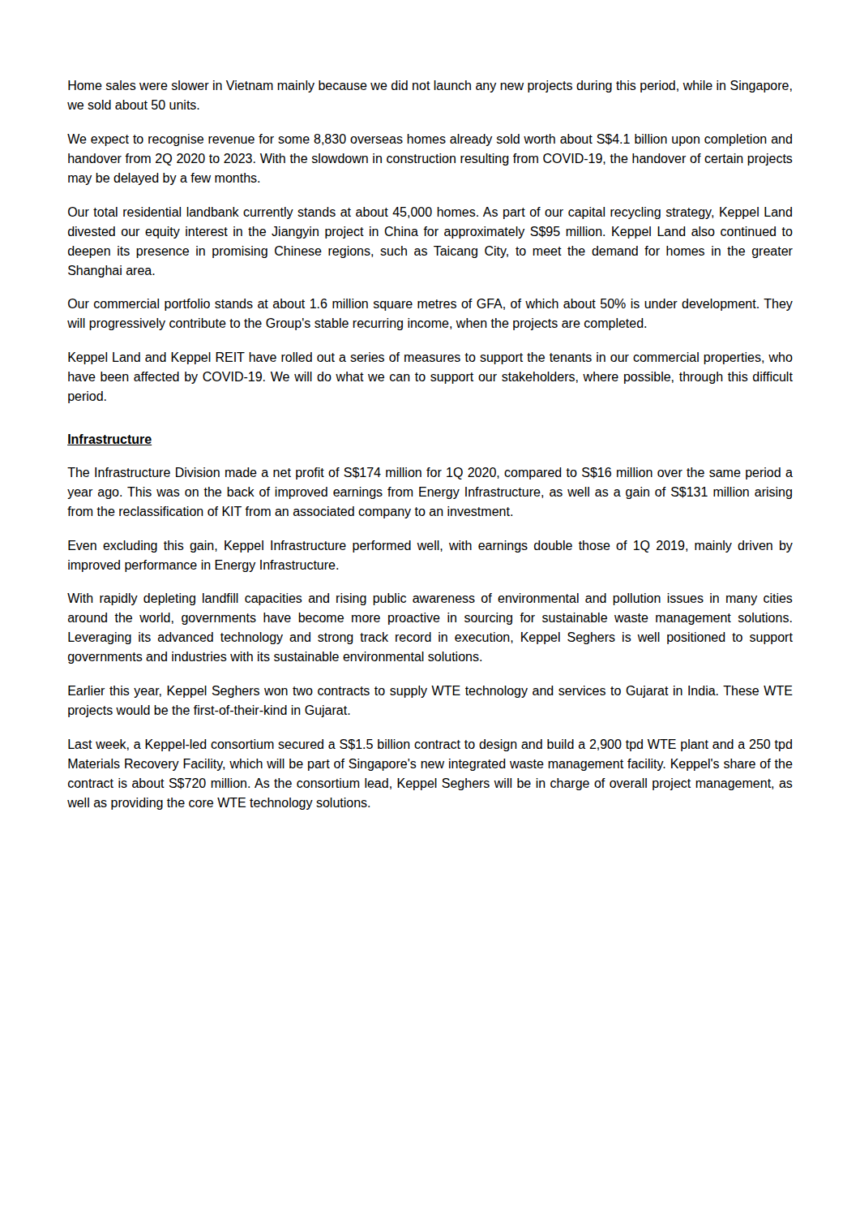Home sales were slower in Vietnam mainly because we did not launch any new projects during this period, while in Singapore, we sold about 50 units.
We expect to recognise revenue for some 8,830 overseas homes already sold worth about S$4.1 billion upon completion and handover from 2Q 2020 to 2023. With the slowdown in construction resulting from COVID-19, the handover of certain projects may be delayed by a few months.
Our total residential landbank currently stands at about 45,000 homes. As part of our capital recycling strategy, Keppel Land divested our equity interest in the Jiangyin project in China for approximately S$95 million. Keppel Land also continued to deepen its presence in promising Chinese regions, such as Taicang City, to meet the demand for homes in the greater Shanghai area.
Our commercial portfolio stands at about 1.6 million square metres of GFA, of which about 50% is under development. They will progressively contribute to the Group's stable recurring income, when the projects are completed.
Keppel Land and Keppel REIT have rolled out a series of measures to support the tenants in our commercial properties, who have been affected by COVID-19. We will do what we can to support our stakeholders, where possible, through this difficult period.
Infrastructure
The Infrastructure Division made a net profit of S$174 million for 1Q 2020, compared to S$16 million over the same period a year ago. This was on the back of improved earnings from Energy Infrastructure, as well as a gain of S$131 million arising from the reclassification of KIT from an associated company to an investment.
Even excluding this gain, Keppel Infrastructure performed well, with earnings double those of 1Q 2019, mainly driven by improved performance in Energy Infrastructure.
With rapidly depleting landfill capacities and rising public awareness of environmental and pollution issues in many cities around the world, governments have become more proactive in sourcing for sustainable waste management solutions. Leveraging its advanced technology and strong track record in execution, Keppel Seghers is well positioned to support governments and industries with its sustainable environmental solutions.
Earlier this year, Keppel Seghers won two contracts to supply WTE technology and services to Gujarat in India. These WTE projects would be the first-of-their-kind in Gujarat.
Last week, a Keppel-led consortium secured a S$1.5 billion contract to design and build a 2,900 tpd WTE plant and a 250 tpd Materials Recovery Facility, which will be part of Singapore's new integrated waste management facility. Keppel's share of the contract is about S$720 million. As the consortium lead, Keppel Seghers will be in charge of overall project management, as well as providing the core WTE technology solutions.